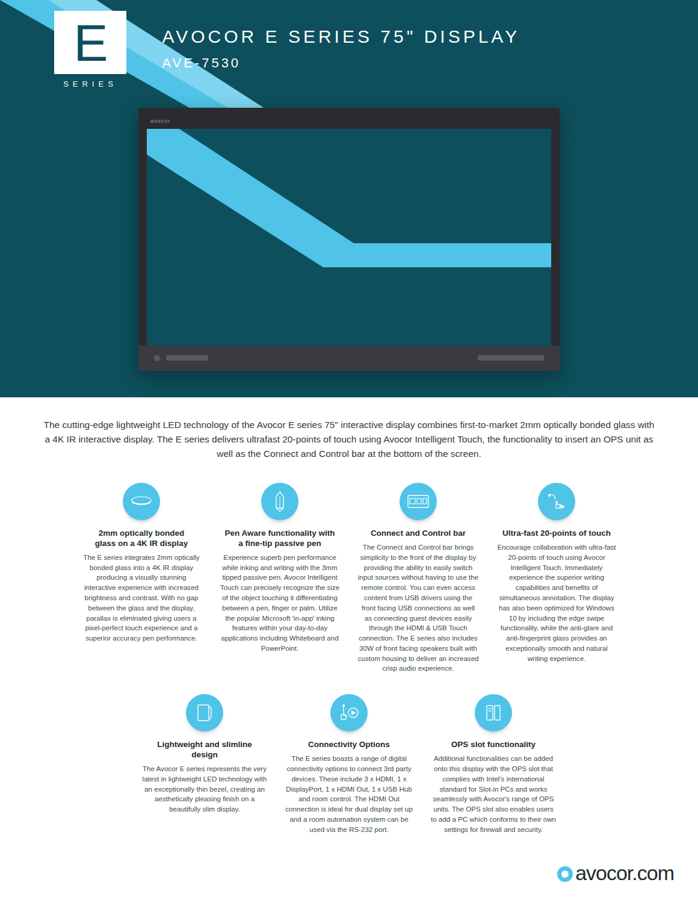SERIES
AVOCOR E SERIES 75" DISPLAY
AVE-7530
avocor
The cutting-edge lightweight LED technology of the Avocor E series 75" interactive display combines first-to-market 2mm optically bonded glass with a 4K IR interactive display. The E series delivers ultrafast 20-points of touch using Avocor Intelligent Touch, the functionality to insert an OPS unit as well as the Connect and Control bar at the bottom of the screen.
2mm optically bonded
glass on a 4K IR display
The E series integrates 2mm optically bonded glass into a 4K IR display producing a visually stunning interactive experience with increased brightness and contrast. With no gap between the glass and the display, parallax is eliminated giving users a pixel-perfect touch experience and a superior accuracy pen performance.
Pen Aware functionality with
a fine-tip passive pen
Experience superb pen performance while inking and writing with the 3mm tipped passive pen. Avocor Intelligent Touch can precisely recognize the size of the object touching it differentiating between a pen, finger or palm. Utilize the popular Microsoft 'in-app' inking features within your day-to-day applications including Whiteboard and PowerPoint.
Connect and Control bar
The Connect and Control bar brings simplicity to the front of the display by providing the ability to easily switch input sources without having to use the remote control. You can even access content from USB drivers using the front facing USB connections as well as connecting guest devices easily through the HDMI & USB Touch connection. The E series also includes 30W of front facing speakers built with custom housing to deliver an increased crisp audio experience.
Ultra-fast 20-points of touch
Encourage collaboration with ultra-fast 20-points of touch using Avocor Intelligent Touch. Immediately experience the superior writing capabilities and benefits of simultaneous annotation. The display has also been optimized for Windows 10 by including the edge swipe functionality, while the anti-glare and anti-fingerprint glass provides an exceptionally smooth and natural writing experience.
Lightweight and slimline
design
The Avocor E series represents the very latest in lightweight LED technology with an exceptionally thin bezel, creating an aesthetically pleasing finish on a beautifully slim display.
Connectivity Options
The E series boasts a range of digital connectivity options to connect 3rd party devices. These include 3 x HDMI, 1 x DisplayPort, 1 x HDMI Out, 1 x USB Hub and room control. The HDMI Out connection is ideal for dual display set up and a room automation system can be used via the RS-232 port.
OPS slot functionality
Additional functionalities can be added onto this display with the OPS slot that complies with Intel's international standard for Slot-in PCs and works seamlessly with Avocor's range of OPS units. The OPS slot also enables users to add a PC which conforms to their own settings for firewall and security.
avocor.com